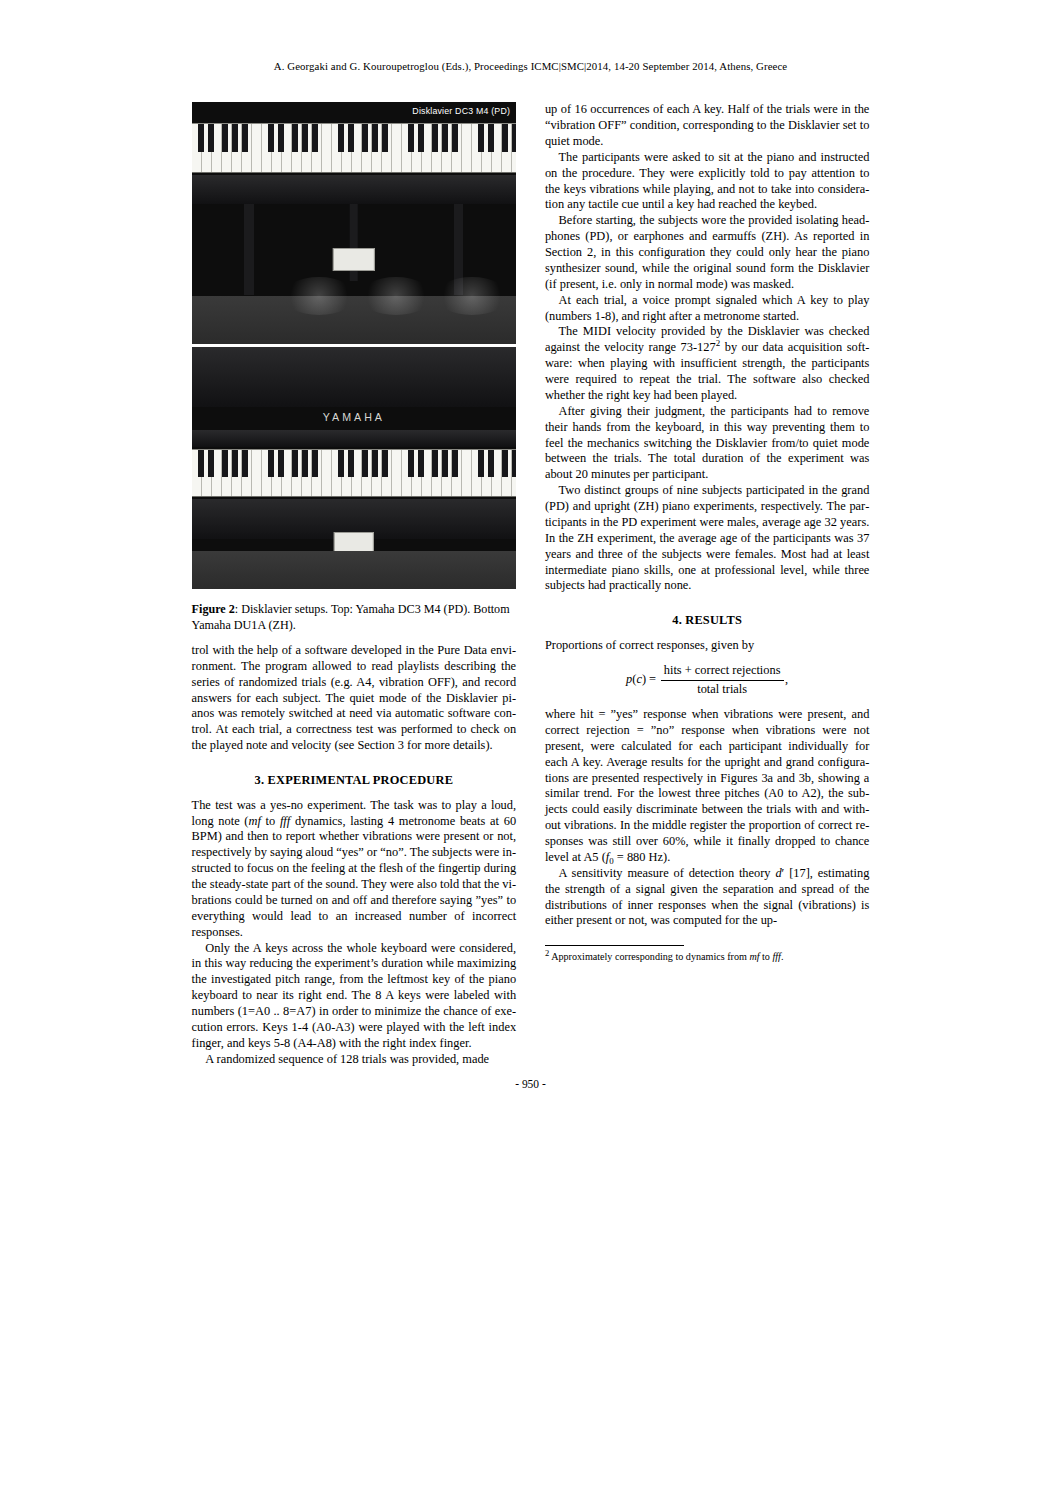A. Georgaki and G. Kouroupetroglou (Eds.), Proceedings ICMC|SMC|2014, 14-20 September 2014, Athens, Greece
Disklavier DC3 M4 (PD)
Disklavier DU1A (ZH)
YAMAHA
Figure 2: Disklavier setups. Top: Yamaha DC3 M4 (PD). Bottom Yamaha DU1A (ZH).
trol with the help of a software developed in the Pure Data environment. The program allowed to read playlists describing the series of randomized trials (e.g. A4, vibration OFF), and record answers for each subject. The quiet mode of the Disklavier pianos was remotely switched at need via automatic software control. At each trial, a correctness test was performed to check on the played note and velocity (see Section 3 for more details).
3. EXPERIMENTAL PROCEDURE
The test was a yes-no experiment. The task was to play a loud, long note (mf to fff dynamics, lasting 4 metronome beats at 60 BPM) and then to report whether vibrations were present or not, respectively by saying aloud “yes” or “no”. The subjects were instructed to focus on the feeling at the flesh of the fingertip during the steady-state part of the sound. They were also told that the vibrations could be turned on and off and therefore saying ”yes” to everything would lead to an increased number of incorrect responses.
Only the A keys across the whole keyboard were considered, in this way reducing the experiment’s duration while maximizing the investigated pitch range, from the leftmost key of the piano keyboard to near its right end. The 8 A keys were labeled with numbers (1=A0 .. 8=A7) in order to minimize the chance of execution errors. Keys 1-4 (A0-A3) were played with the left index finger, and keys 5-8 (A4-A8) with the right index finger.
A randomized sequence of 128 trials was provided, made
up of 16 occurrences of each A key. Half of the trials were in the “vibration OFF” condition, corresponding to the Disklavier set to quiet mode.
The participants were asked to sit at the piano and instructed on the procedure. They were explicitly told to pay attention to the keys vibrations while playing, and not to take into consideration any tactile cue until a key had reached the keybed.
Before starting, the subjects wore the provided isolating headphones (PD), or earphones and earmuffs (ZH). As reported in Section 2, in this configuration they could only hear the piano synthesizer sound, while the original sound form the Disklavier (if present, i.e. only in normal mode) was masked.
At each trial, a voice prompt signaled which A key to play (numbers 1-8), and right after a metronome started.
The MIDI velocity provided by the Disklavier was checked against the velocity range 73-1272 by our data acquisition software: when playing with insufficient strength, the participants were required to repeat the trial. The software also checked whether the right key had been played.
After giving their judgment, the participants had to remove their hands from the keyboard, in this way preventing them to feel the mechanics switching the Disklavier from/to quiet mode between the trials. The total duration of the experiment was about 20 minutes per participant.
Two distinct groups of nine subjects participated in the grand (PD) and upright (ZH) piano experiments, respectively. The participants in the PD experiment were males, average age 32 years. In the ZH experiment, the average age of the participants was 37 years and three of the subjects were females. Most had at least intermediate piano skills, one at professional level, while three subjects had practically none.
4. RESULTS
Proportions of correct responses, given by
p(c) = hits + correct rejections total trials ,
where hit = ”yes” response when vibrations were present, and correct rejection = ”no” response when vibrations were not present, were calculated for each participant individually for each A key. Average results for the upright and grand configurations are presented respectively in Figures 3a and 3b, showing a similar trend. For the lowest three pitches (A0 to A2), the subjects could easily discriminate between the trials with and without vibrations. In the middle register the proportion of correct responses was still over 60%, while it finally dropped to chance level at A5 (f 0 = 880 Hz).
A sensitivity measure of detection theory d′ [17], estimating the strength of a signal given the separation and spread of the distributions of inner responses when the signal (vibrations) is either present or not, was computed for the up-
2 Approximately corresponding to dynamics from mf to fff.
- 950 -